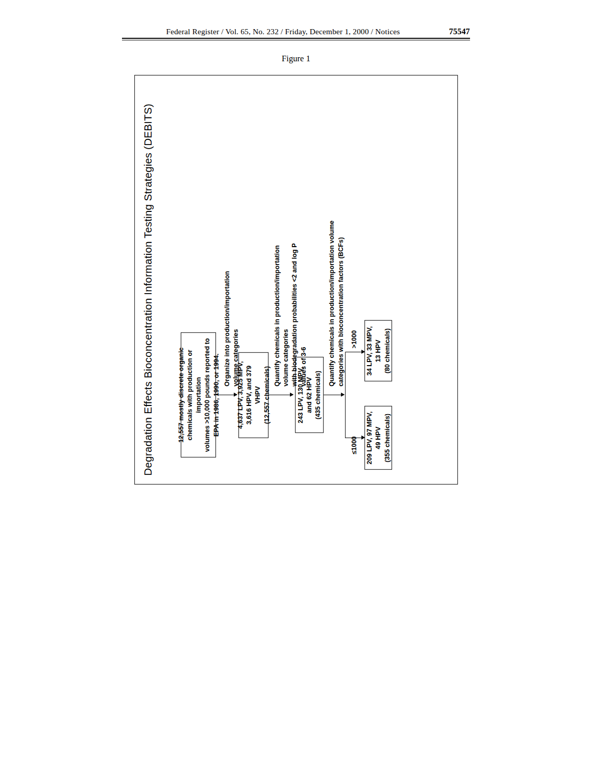Federal Register / Vol. 65, No. 232 / Friday, December 1, 2000 / Notices
75547
Figure 1
Degradation Effects Bioconcentration Information Testing Strategies (DEBITS)
12,557 mostly discrete organic chemicals with production or importation
volumes >10,000 pounds reported to EPA in 1986, 1990, or 1994.
Organize into production/importation volume categories
4,637 LPV, 3,925 MPV, 3,616 HPV, and 379 VHPV
(12,557 chemicals)
Quantify chemicals in production/importation volume categories
with biodegradation probabilities <2 and log P values of 3-6
243 LPV, 130 MPV, and 62 HPV
(435 chemicals)
Quantify chemicals in production/importation volume categories with bioconcentration factors (BCFs)
≤1000
>1000
209 LPV, 97 MPV, 49 HPV
(355 chemicals)
34 LPV, 33 MPV, 13 HPV
(80 chemicals)